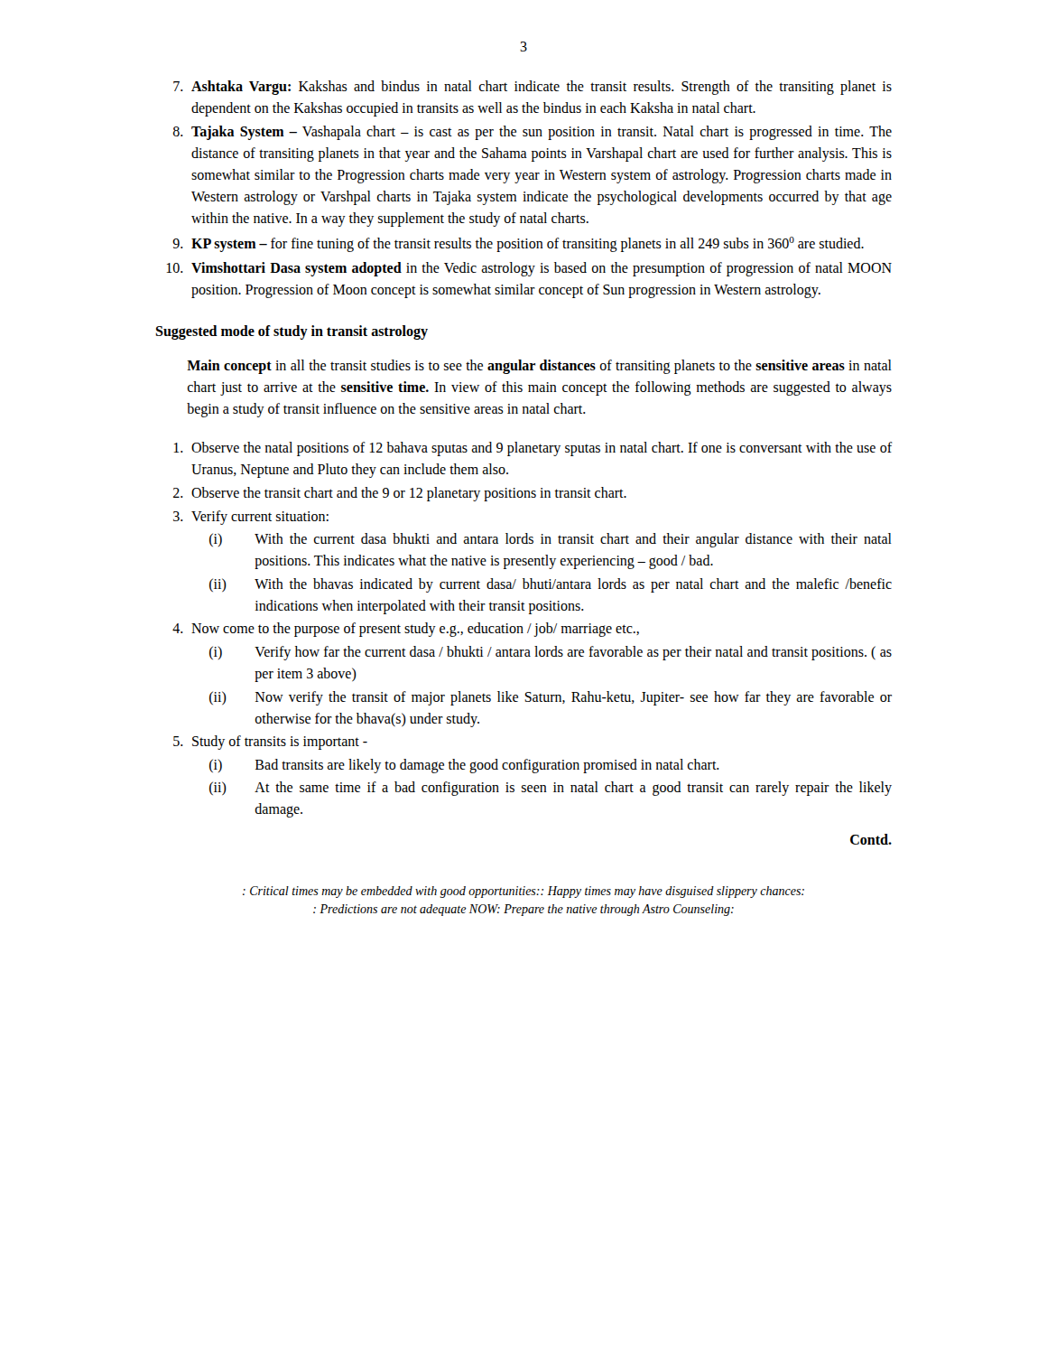3
Ashtaka Vargu: Kakshas and bindus in natal chart indicate the transit results. Strength of the transiting planet is dependent on the Kakshas occupied in transits as well as the bindus in each Kaksha in natal chart.
Tajaka System – Vashapala chart – is cast as per the sun position in transit. Natal chart is progressed in time. The distance of transiting planets in that year and the Sahama points in Varshapal chart are used for further analysis. This is somewhat similar to the Progression charts made very year in Western system of astrology. Progression charts made in Western astrology or Varshpal charts in Tajaka system indicate the psychological developments occurred by that age within the native. In a way they supplement the study of natal charts.
KP system – for fine tuning of the transit results the position of transiting planets in all 249 subs in 3600 are studied.
Vimshottari Dasa system adopted in the Vedic astrology is based on the presumption of progression of natal MOON position. Progression of Moon concept is somewhat similar concept of Sun progression in Western astrology.
Suggested mode of study in transit astrology
Main concept in all the transit studies is to see the angular distances of transiting planets to the sensitive areas in natal chart just to arrive at the sensitive time. In view of this main concept the following methods are suggested to always begin a study of transit influence on the sensitive areas in natal chart.
Observe the natal positions of 12 bahava sputas and 9 planetary sputas in natal chart. If one is conversant with the use of Uranus, Neptune and Pluto they can include them also.
Observe the transit chart and the 9 or 12 planetary positions in transit chart.
Verify current situation:
(i) With the current dasa bhukti and antara lords in transit chart and their angular distance with their natal positions. This indicates what the native is presently experiencing – good / bad.
(ii) With the bhavas indicated by current dasa/ bhuti/antara lords as per natal chart and the malefic /benefic indications when interpolated with their transit positions.
Now come to the purpose of present study e.g., education / job/ marriage etc.,
(i) Verify how far the current dasa / bhukti / antara lords are favorable as per their natal and transit positions. ( as per item 3 above)
(ii) Now verify the transit of major planets like Saturn, Rahu-ketu, Jupiter- see how far they are favorable or otherwise for the bhava(s) under study.
Study of transits is important -
(i) Bad transits are likely to damage the good configuration promised in natal chart.
(ii) At the same time if a bad configuration is seen in natal chart a good transit can rarely repair the likely damage.
Contd.
: Critical times may be embedded with good opportunities:: Happy times may have disguised slippery chances:
: Predictions are not adequate NOW: Prepare the native through Astro Counseling: